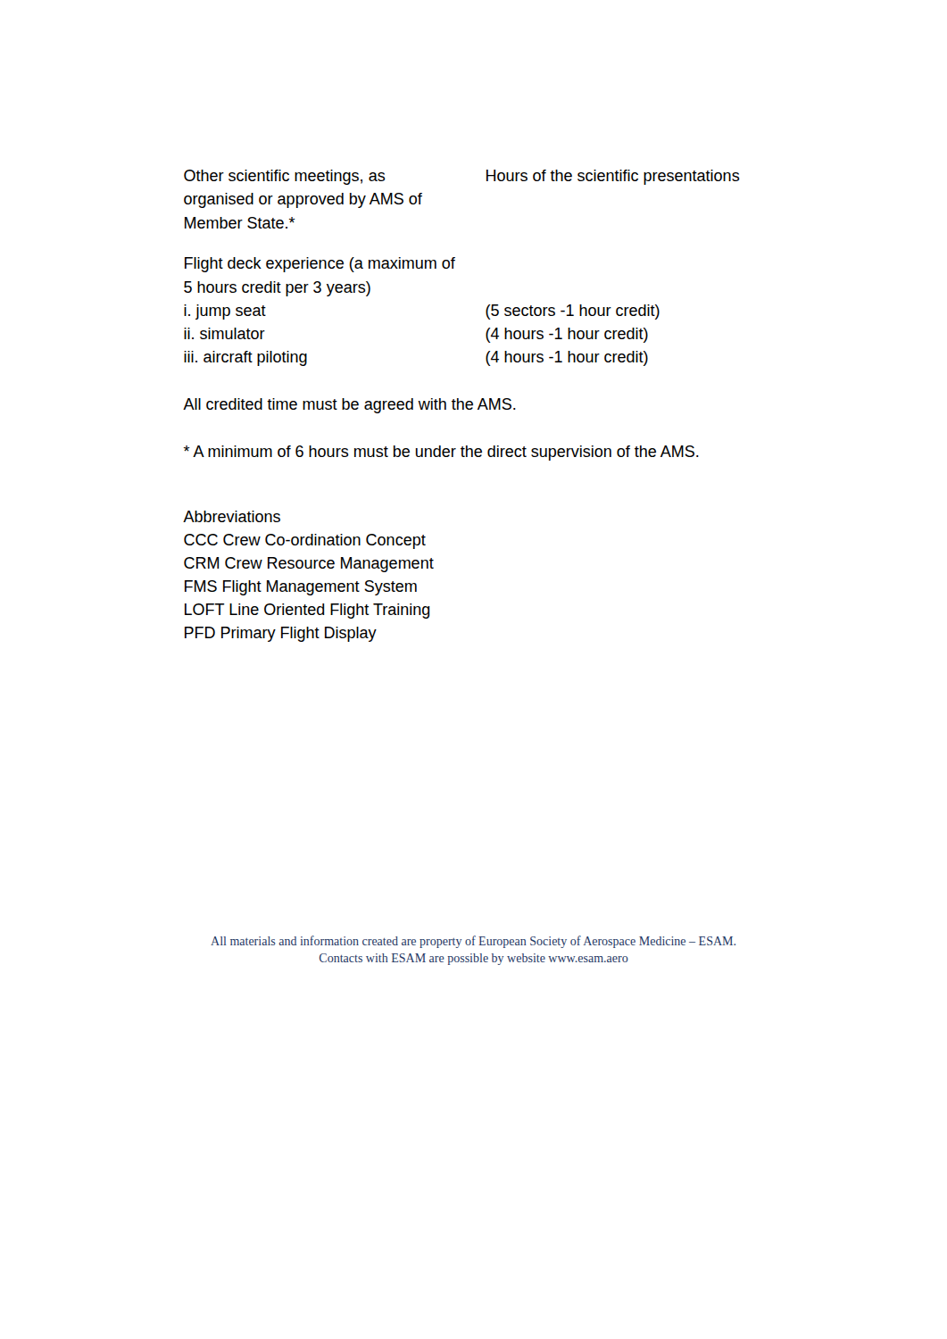ESAM | European Society of Aerospace Medicine
| Other scientific meetings, as organised or approved by AMS of Member State.* | Hours of the scientific presentations |
| Flight deck experience (a maximum of 5 hours credit per 3 years) | |
| i. jump seat | (5 sectors -1 hour credit) |
| ii. simulator | (4 hours -1 hour credit) |
| iii. aircraft piloting | (4 hours -1 hour credit) |
All credited time must be agreed with the AMS.
* A minimum of 6 hours must be under the direct supervision of the AMS.
Abbreviations
CCC Crew Co-ordination Concept
CRM Crew Resource Management
FMS Flight Management System
LOFT Line Oriented Flight Training
PFD Primary Flight Display
All materials and information created are property of European Society of Aerospace Medicine – ESAM.
Contacts with ESAM are possible by website www.esam.aero